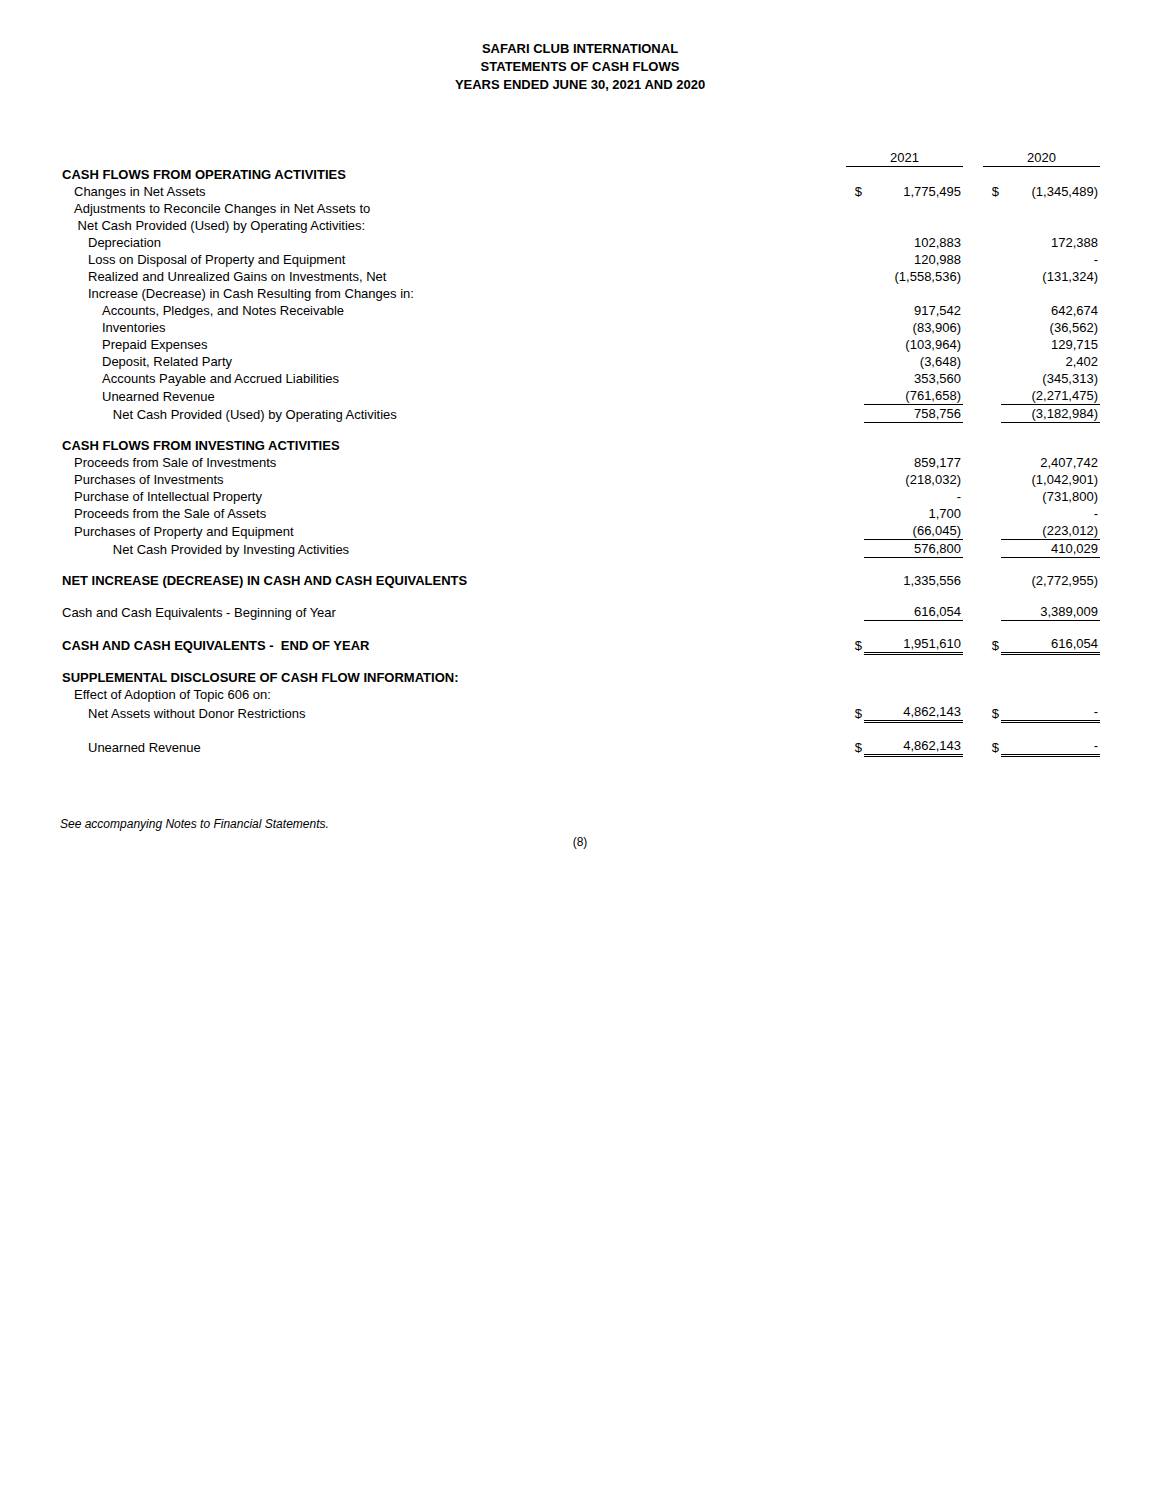SAFARI CLUB INTERNATIONAL
STATEMENTS OF CASH FLOWS
YEARS ENDED JUNE 30, 2021 AND 2020
| | 2021 | | 2020 |
| CASH FLOWS FROM OPERATING ACTIVITIES | | | | | |
| Changes in Net Assets | $ | 1,775,495 | | $ | (1,345,489) |
| Adjustments to Reconcile Changes in Net Assets to | | | | | |
| Net Cash Provided (Used) by Operating Activities: | | | | | |
| Depreciation | | 102,883 | | | 172,388 |
| Loss on Disposal of Property and Equipment | | 120,988 | | | - |
| Realized and Unrealized Gains on Investments, Net | | (1,558,536) | | | (131,324) |
| Increase (Decrease) in Cash Resulting from Changes in: | | | | | |
| Accounts, Pledges, and Notes Receivable | | 917,542 | | | 642,674 |
| Inventories | | (83,906) | | | (36,562) |
| Prepaid Expenses | | (103,964) | | | 129,715 |
| Deposit, Related Party | | (3,648) | | | 2,402 |
| Accounts Payable and Accrued Liabilities | | 353,560 | | | (345,313) |
| Unearned Revenue | | (761,658) | | | (2,271,475) |
| Net Cash Provided (Used) by Operating Activities | | 758,756 | | | (3,182,984) |
| CASH FLOWS FROM INVESTING ACTIVITIES | | | | | |
| Proceeds from Sale of Investments | | 859,177 | | | 2,407,742 |
| Purchases of Investments | | (218,032) | | | (1,042,901) |
| Purchase of Intellectual Property | | - | | | (731,800) |
| Proceeds from the Sale of Assets | | 1,700 | | | - |
| Purchases of Property and Equipment | | (66,045) | | | (223,012) |
| Net Cash Provided by Investing Activities | | 576,800 | | | 410,029 |
| NET INCREASE (DECREASE) IN CASH AND CASH EQUIVALENTS | | 1,335,556 | | | (2,772,955) |
| Cash and Cash Equivalents - Beginning of Year | | 616,054 | | | 3,389,009 |
| CASH AND CASH EQUIVALENTS - END OF YEAR | $ | 1,951,610 | | $ | 616,054 |
| SUPPLEMENTAL DISCLOSURE OF CASH FLOW INFORMATION: | | | | | |
| Effect of Adoption of Topic 606 on: | | | | | |
| Net Assets without Donor Restrictions | $ | 4,862,143 | | $ | - |
| Unearned Revenue | $ | 4,862,143 | | $ | - |
See accompanying Notes to Financial Statements.
(8)